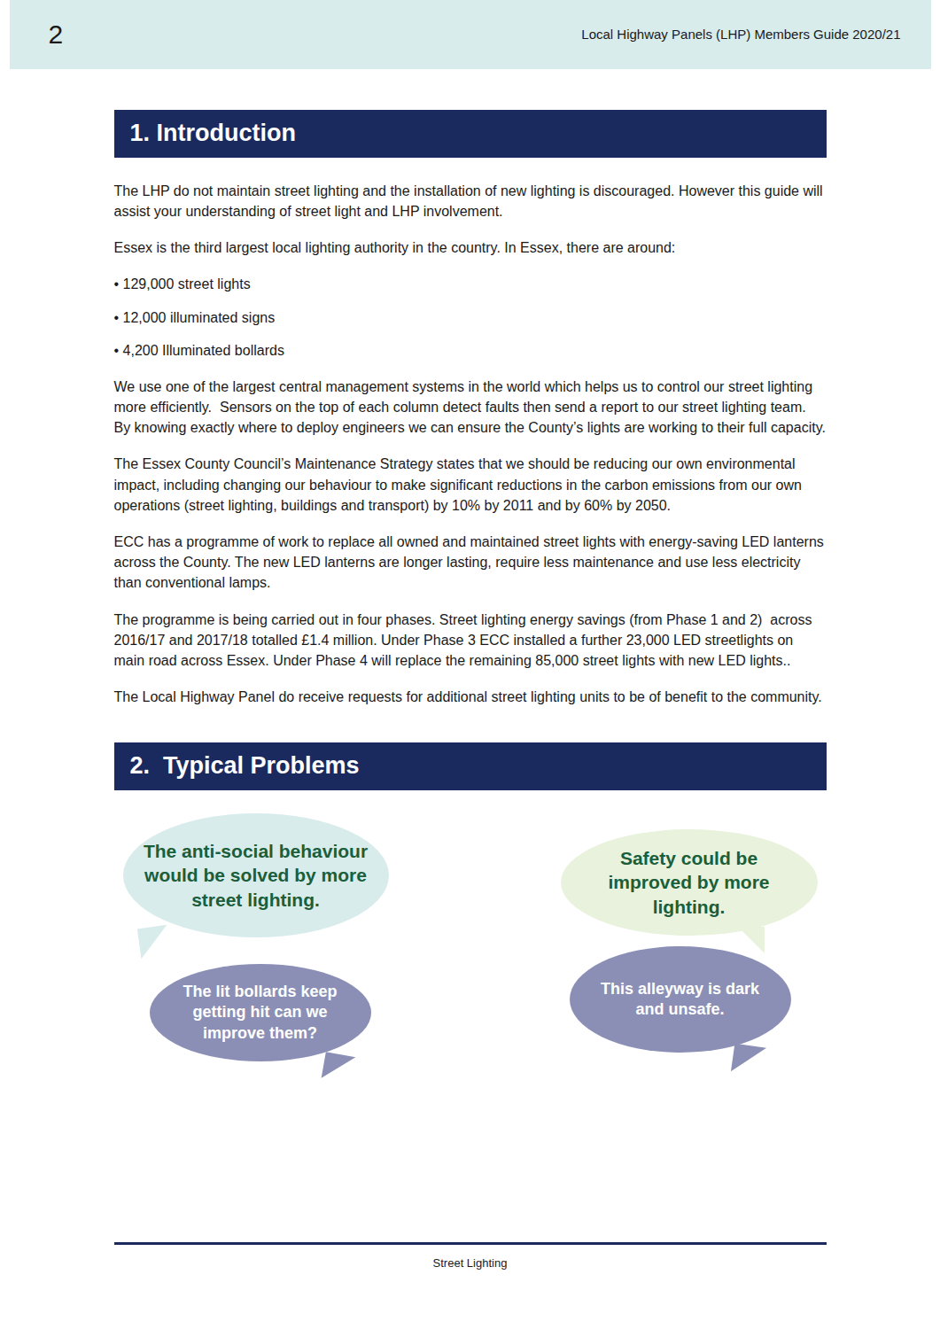2
Local Highway Panels (LHP) Members Guide 2020/21
1. Introduction
The LHP do not maintain street lighting and the installation of new lighting is discouraged. However this guide will assist your understanding of street light and LHP involvement.
Essex is the third largest local lighting authority in the country. In Essex, there are around:
129,000 street lights
12,000 illuminated signs
4,200 Illuminated bollards
We use one of the largest central management systems in the world which helps us to control our street lighting more efficiently. Sensors on the top of each column detect faults then send a report to our street lighting team. By knowing exactly where to deploy engineers we can ensure the County’s lights are working to their full capacity.
The Essex County Council’s Maintenance Strategy states that we should be reducing our own environmental impact, including changing our behaviour to make significant reductions in the carbon emissions from our own operations (street lighting, buildings and transport) by 10% by 2011 and by 60% by 2050.
ECC has a programme of work to replace all owned and maintained street lights with energy-saving LED lanterns across the County. The new LED lanterns are longer lasting, require less maintenance and use less electricity than conventional lamps.
The programme is being carried out in four phases. Street lighting energy savings (from Phase 1 and 2) across 2016/17 and 2017/18 totalled £1.4 million. Under Phase 3 ECC installed a further 23,000 LED streetlights on main road across Essex. Under Phase 4 will replace the remaining 85,000 street lights with new LED lights..
The Local Highway Panel do receive requests for additional street lighting units to be of benefit to the community.
2. Typical Problems
The anti-social behaviour would be solved by more street lighting.
Safety could be improved by more lighting.
The lit bollards keep getting hit can we improve them?
This alleyway is dark and unsafe.
Street Lighting